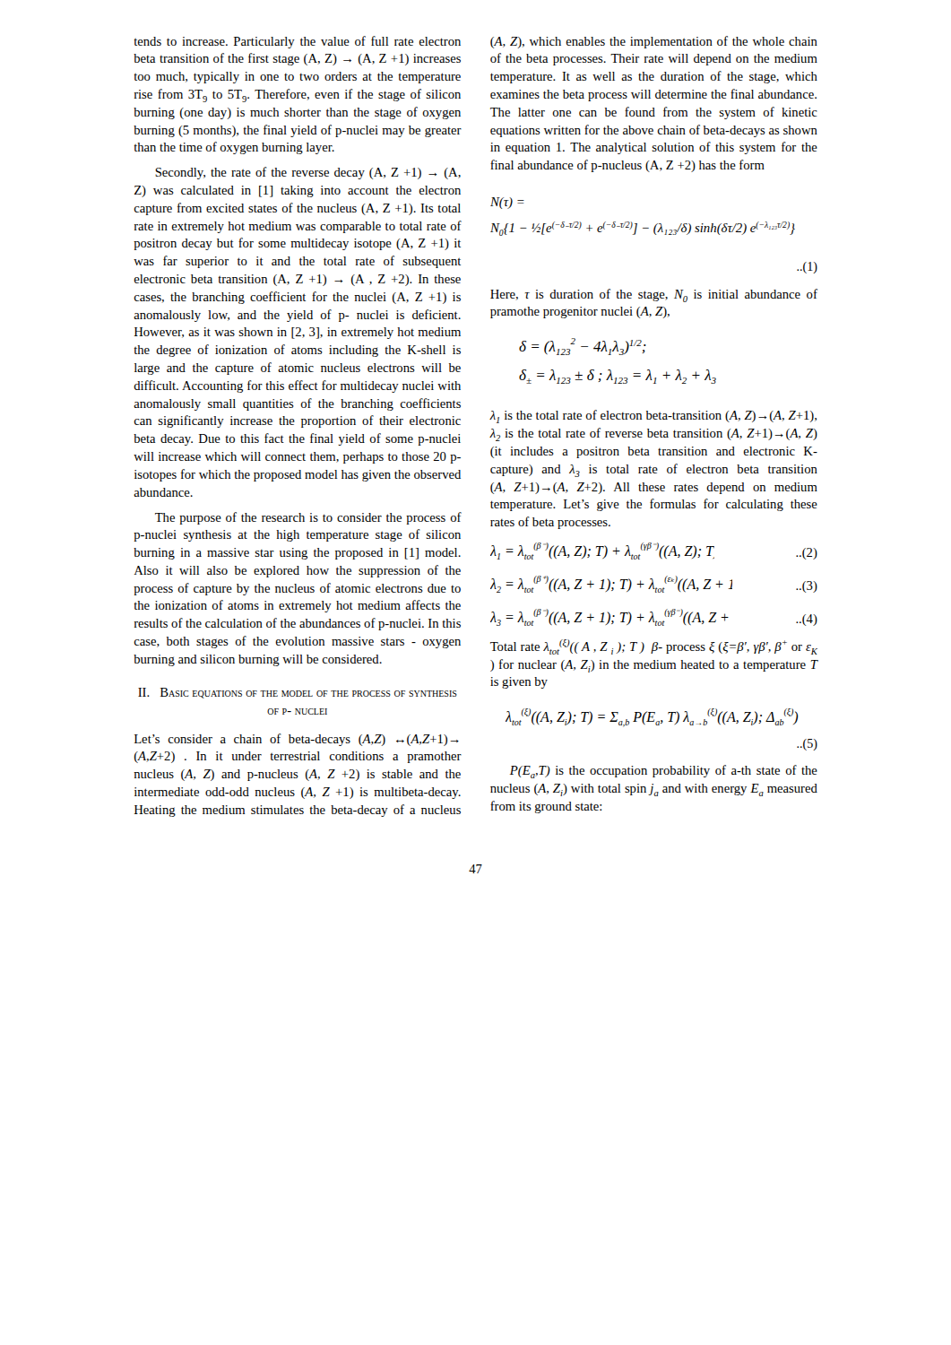tends to increase. Particularly the value of full rate electron beta transition of the first stage (A, Z) → (A, Z +1) increases too much, typically in one to two orders at the temperature rise from 3T9 to 5T9. Therefore, even if the stage of silicon burning (one day) is much shorter than the stage of oxygen burning (5 months), the final yield of p-nuclei may be greater than the time of oxygen burning layer.
Secondly, the rate of the reverse decay (A, Z +1) → (A, Z) was calculated in [1] taking into account the electron capture from excited states of the nucleus (A, Z +1). Its total rate in extremely hot medium was comparable to total rate of positron decay but for some multidecay isotope (A, Z +1) it was far superior to it and the total rate of subsequent electronic beta transition (A, Z +1) → (A , Z +2). In these cases, the branching coefficient for the nuclei (A, Z +1) is anomalously low, and the yield of p- nuclei is deficient. However, as it was shown in [2, 3], in extremely hot medium the degree of ionization of atoms including the K-shell is large and the capture of atomic nucleus electrons will be difficult. Accounting for this effect for multidecay nuclei with anomalously small quantities of the branching coefficients can significantly increase the proportion of their electronic beta decay. Due to this fact the final yield of some p-nuclei will increase which will connect them, perhaps to those 20 p-isotopes for which the proposed model has given the observed abundance.
The purpose of the research is to consider the process of p-nuclei synthesis at the high temperature stage of silicon burning in a massive star using the proposed in [1] model. Also it will also be explored how the suppression of the process of capture by the nucleus of atomic electrons due to the ionization of atoms in extremely hot medium affects the results of the calculation of the abundances of p-nuclei. In this case, both stages of the evolution massive stars - oxygen burning and silicon burning will be considered.
II. Basic equations of the model of the process of synthesis of p- nuclei
Let’s consider a chain of beta-decays (A,Z) ↔(A,Z+1)→ (A,Z+2) . In it under terrestrial conditions a pramother nucleus (A, Z) and p-nucleus (A, Z +2) is stable and the intermediate odd-odd nucleus (A, Z +1) is multibeta-decay. Heating the medium stimulates the beta-decay of a nucleus (A, Z), which enables the implementation of the whole chain of the beta processes. Their rate will depend on the medium temperature. It as well as the duration of the stage, which examines the beta process will determine the final abundance. The latter one can be found from the system of kinetic equations written for the above chain of beta-decays as shown in equation 1. The analytical solution of this system for the final abundance of p-nucleus (A, Z +2) has the form
..(1)
Here, τ is duration of the stage, N0 is initial abundance of pramothe progenitor nuclei (A, Z),
λ1 is the total rate of electron beta-transition (A, Z)→(A, Z+1), λ2 is the total rate of reverse beta transition (A, Z+1)→(A, Z) (it includes a positron beta transition and electronic K-capture) and λ3 is total rate of electron beta transition (A, Z+1)→(A, Z+2). All these rates depend on medium temperature. Let’s give the formulas for calculating these rates of beta processes.
..(2)
..(3)
..(4)
Total rate λtot(ξ)(( A , Z i ); T ) β- process ξ (ξ=β′, γβ′, β+ or εK ) for nuclear (A, Zi) in the medium heated to a temperature T is given by
..(5)
P(Ea,T) is the occupation probability of a-th state of the nucleus (A, Zi) with total spin ja and with energy Ea measured from its ground state:
47